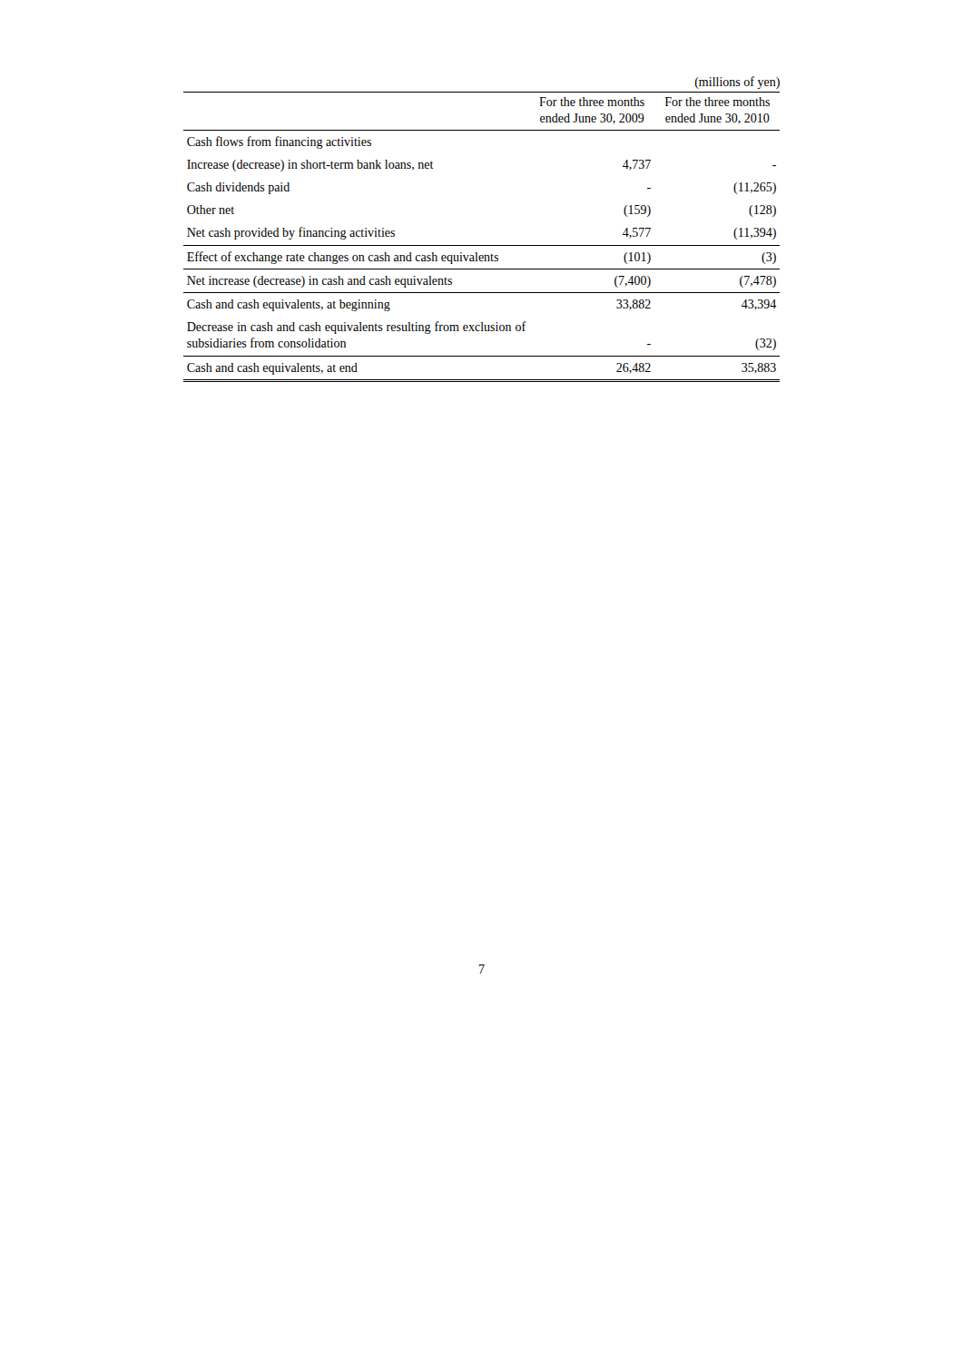(millions of yen)
| | For the three months ended June 30, 2009 | For the three months ended June 30, 2010 |
| --- | --- | --- |
| Cash flows from financing activities | | |
| Increase (decrease) in short-term bank loans, net | 4,737 | - |
| Cash dividends paid | - | (11,265) |
| Other net | (159) | (128) |
| Net cash provided by financing activities | 4,577 | (11,394) |
| Effect of exchange rate changes on cash and cash equivalents | (101) | (3) |
| Net increase (decrease) in cash and cash equivalents | (7,400) | (7,478) |
| Cash and cash equivalents, at beginning | 33,882 | 43,394 |
| Decrease in cash and cash equivalents resulting from exclusion of subsidiaries from consolidation | - | (32) |
| Cash and cash equivalents, at end | 26,482 | 35,883 |
7